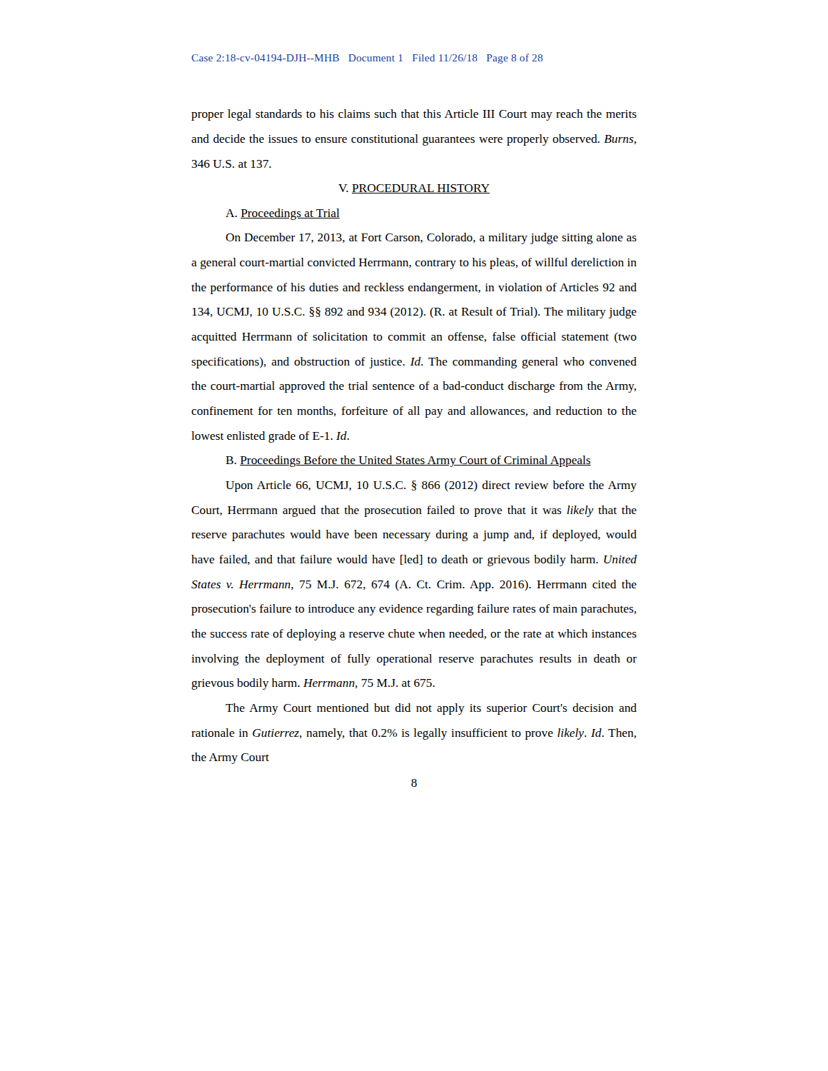Case 2:18-cv-04194-DJH--MHB Document 1 Filed 11/26/18 Page 8 of 28
proper legal standards to his claims such that this Article III Court may reach the merits and decide the issues to ensure constitutional guarantees were properly observed. Burns, 346 U.S. at 137.
V. PROCEDURAL HISTORY
A. Proceedings at Trial
On December 17, 2013, at Fort Carson, Colorado, a military judge sitting alone as a general court-martial convicted Herrmann, contrary to his pleas, of willful dereliction in the performance of his duties and reckless endangerment, in violation of Articles 92 and 134, UCMJ, 10 U.S.C. §§ 892 and 934 (2012). (R. at Result of Trial). The military judge acquitted Herrmann of solicitation to commit an offense, false official statement (two specifications), and obstruction of justice. Id. The commanding general who convened the court-martial approved the trial sentence of a bad-conduct discharge from the Army, confinement for ten months, forfeiture of all pay and allowances, and reduction to the lowest enlisted grade of E-1. Id.
B. Proceedings Before the United States Army Court of Criminal Appeals
Upon Article 66, UCMJ, 10 U.S.C. § 866 (2012) direct review before the Army Court, Herrmann argued that the prosecution failed to prove that it was likely that the reserve parachutes would have been necessary during a jump and, if deployed, would have failed, and that failure would have [led] to death or grievous bodily harm. United States v. Herrmann, 75 M.J. 672, 674 (A. Ct. Crim. App. 2016). Herrmann cited the prosecution's failure to introduce any evidence regarding failure rates of main parachutes, the success rate of deploying a reserve chute when needed, or the rate at which instances involving the deployment of fully operational reserve parachutes results in death or grievous bodily harm. Herrmann, 75 M.J. at 675.
The Army Court mentioned but did not apply its superior Court's decision and rationale in Gutierrez, namely, that 0.2% is legally insufficient to prove likely. Id. Then, the Army Court
8